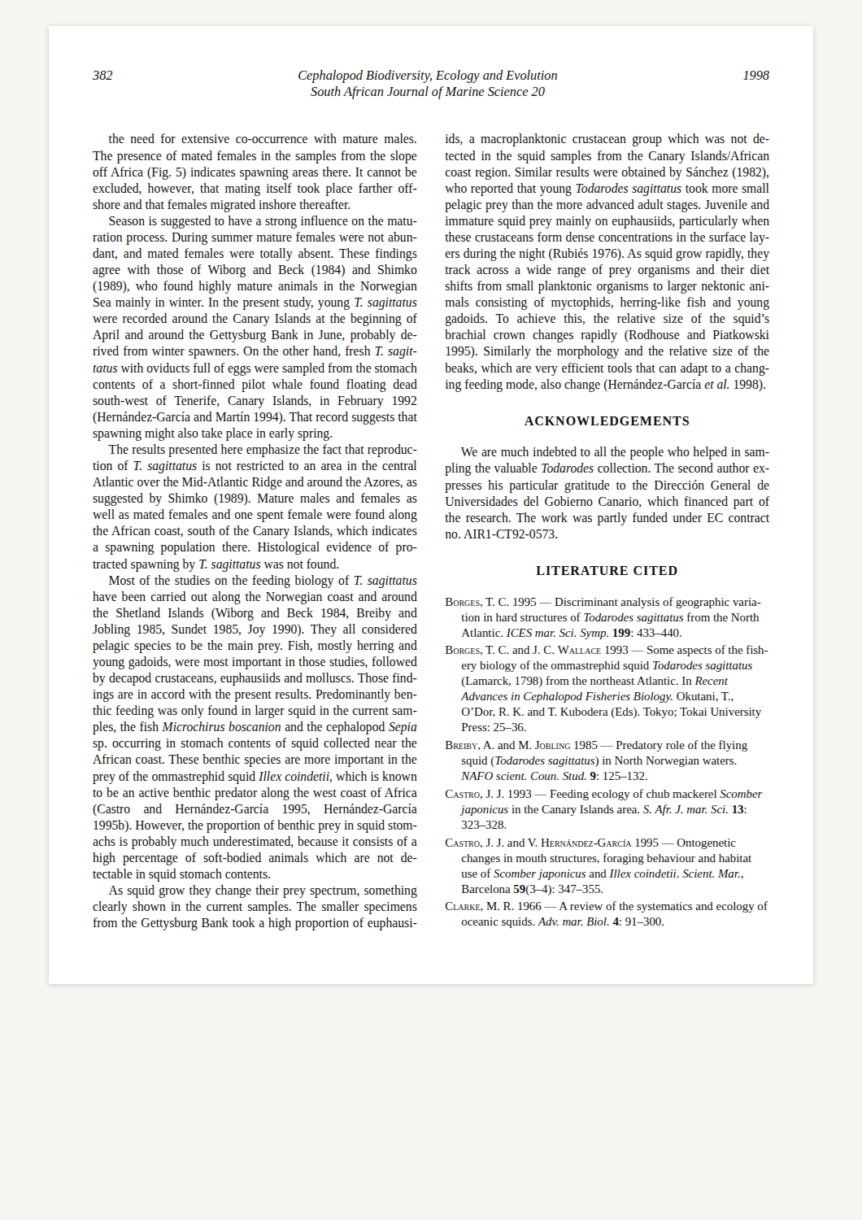382
Cephalopod Biodiversity, Ecology and Evolution South African Journal of Marine Science 20
1998
the need for extensive co-occurrence with mature males. The presence of mated females in the samples from the slope off Africa (Fig. 5) indicates spawning areas there. It cannot be excluded, however, that mating itself took place farther offshore and that females migrated inshore thereafter.
Season is suggested to have a strong influence on the maturation process. During summer mature females were not abundant, and mated females were totally absent. These findings agree with those of Wiborg and Beck (1984) and Shimko (1989), who found highly mature animals in the Norwegian Sea mainly in winter. In the present study, young T. sagittatus were recorded around the Canary Islands at the beginning of April and around the Gettysburg Bank in June, probably derived from winter spawners. On the other hand, fresh T. sagittatus with oviducts full of eggs were sampled from the stomach contents of a short-finned pilot whale found floating dead south-west of Tenerife, Canary Islands, in February 1992 (Hernández-García and Martín 1994). That record suggests that spawning might also take place in early spring.
The results presented here emphasize the fact that reproduction of T. sagittatus is not restricted to an area in the central Atlantic over the Mid-Atlantic Ridge and around the Azores, as suggested by Shimko (1989). Mature males and females as well as mated females and one spent female were found along the African coast, south of the Canary Islands, which indicates a spawning population there. Histological evidence of protracted spawning by T. sagittatus was not found.
Most of the studies on the feeding biology of T. sagittatus have been carried out along the Norwegian coast and around the Shetland Islands (Wiborg and Beck 1984, Breiby and Jobling 1985, Sundet 1985, Joy 1990). They all considered pelagic species to be the main prey. Fish, mostly herring and young gadoids, were most important in those studies, followed by decapod crustaceans, euphausiids and molluscs. Those findings are in accord with the present results. Predominantly benthic feeding was only found in larger squid in the current samples, the fish Microchirus boscanion and the cephalopod Sepia sp. occurring in stomach contents of squid collected near the African coast. These benthic species are more important in the prey of the ommastrephid squid Illex coindetii, which is known to be an active benthic predator along the west coast of Africa (Castro and Hernández-García 1995, Hernández-García 1995b). However, the proportion of benthic prey in squid stomachs is probably much underestimated, because it consists of a high percentage of soft-bodied animals which are not detectable in squid stomach contents.
As squid grow they change their prey spectrum, something clearly shown in the current samples. The smaller specimens from the Gettysburg Bank took a high proportion of euphausiids, a macroplanktonic crustacean group which was not detected in the squid samples from the Canary Islands/African coast region. Similar results were obtained by Sánchez (1982), who reported that young Todarodes sagittatus took more small pelagic prey than the more advanced adult stages. Juvenile and immature squid prey mainly on euphausiids, particularly when these crustaceans form dense concentrations in the surface layers during the night (Rubiés 1976). As squid grow rapidly, they track across a wide range of prey organisms and their diet shifts from small planktonic organisms to larger nektonic animals consisting of myctophids, herring-like fish and young gadoids. To achieve this, the relative size of the squid’s brachial crown changes rapidly (Rodhouse and Piatkowski 1995). Similarly the morphology and the relative size of the beaks, which are very efficient tools that can adapt to a changing feeding mode, also change (Hernández-García et al. 1998).
ACKNOWLEDGEMENTS
We are much indebted to all the people who helped in sampling the valuable Todarodes collection. The second author expresses his particular gratitude to the Dirección General de Universidades del Gobierno Canario, which financed part of the research. The work was partly funded under EC contract no. AIR1-CT92-0573.
LITERATURE CITED
Borges, T. C. 1995 — Discriminant analysis of geographic variation in hard structures of Todarodes sagittatus from the North Atlantic. ICES mar. Sci. Symp. 199: 433–440.
Borges, T. C. and J. C. Wallace 1993 — Some aspects of the fishery biology of the ommastrephid squid Todarodes sagittatus (Lamarck, 1798) from the northeast Atlantic. In Recent Advances in Cephalopod Fisheries Biology. Okutani, T., O’Dor, R. K. and T. Kubodera (Eds). Tokyo; Tokai University Press: 25–36.
Breiby, A. and M. Jobling 1985 — Predatory role of the flying squid (Todarodes sagittatus) in North Norwegian waters. NAFO scient. Coun. Stud. 9: 125–132.
Castro, J. J. 1993 — Feeding ecology of chub mackerel Scomber japonicus in the Canary Islands area. S. Afr. J. mar. Sci. 13: 323–328.
Castro, J. J. and V. Hernández-García 1995 — Ontogenetic changes in mouth structures, foraging behaviour and habitat use of Scomber japonicus and Illex coindetii. Scient. Mar., Barcelona 59(3–4): 347–355.
Clarke, M. R. 1966 — A review of the systematics and ecology of oceanic squids. Adv. mar. Biol. 4: 91–300.